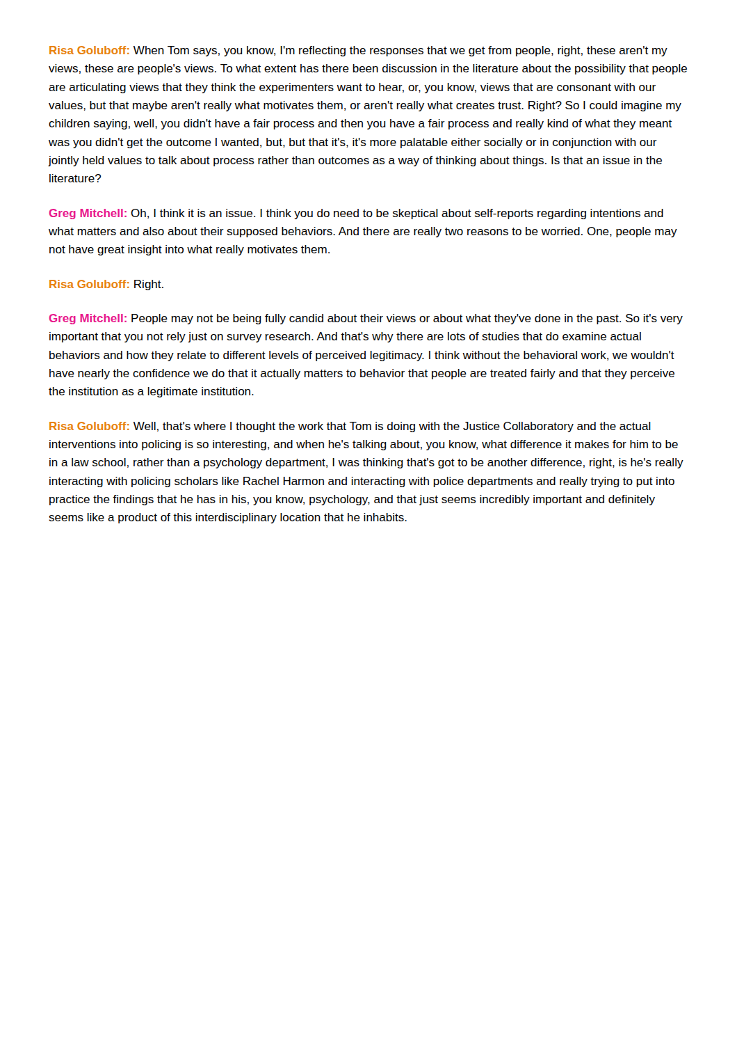Risa Goluboff: When Tom says, you know, I'm reflecting the responses that we get from people, right, these aren't my views, these are people's views. To what extent has there been discussion in the literature about the possibility that people are articulating views that they think the experimenters want to hear, or, you know, views that are consonant with our values, but that maybe aren't really what motivates them, or aren't really what creates trust. Right? So I could imagine my children saying, well, you didn't have a fair process and then you have a fair process and really kind of what they meant was you didn't get the outcome I wanted, but, but that it's, it's more palatable either socially or in conjunction with our jointly held values to talk about process rather than outcomes as a way of thinking about things. Is that an issue in the literature?
Greg Mitchell: Oh, I think it is an issue. I think you do need to be skeptical about self-reports regarding intentions and what matters and also about their supposed behaviors. And there are really two reasons to be worried. One, people may not have great insight into what really motivates them.
Risa Goluboff: Right.
Greg Mitchell: People may not be being fully candid about their views or about what they've done in the past. So it's very important that you not rely just on survey research. And that's why there are lots of studies that do examine actual behaviors and how they relate to different levels of perceived legitimacy. I think without the behavioral work, we wouldn't have nearly the confidence we do that it actually matters to behavior that people are treated fairly and that they perceive the institution as a legitimate institution.
Risa Goluboff: Well, that's where I thought the work that Tom is doing with the Justice Collaboratory and the actual interventions into policing is so interesting, and when he's talking about, you know, what difference it makes for him to be in a law school, rather than a psychology department, I was thinking that's got to be another difference, right, is he's really interacting with policing scholars like Rachel Harmon and interacting with police departments and really trying to put into practice the findings that he has in his, you know, psychology, and that just seems incredibly important and definitely seems like a product of this interdisciplinary location that he inhabits.